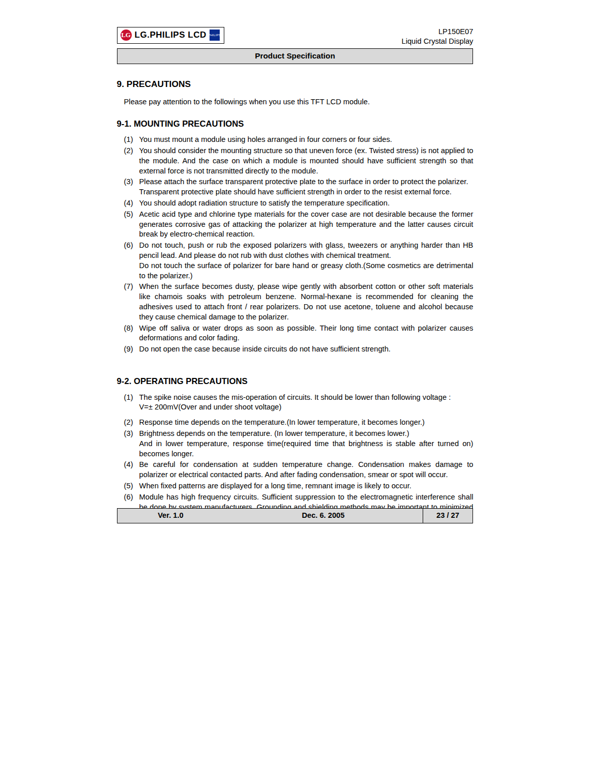LG LG.PHILIPS LCD PHILIPS
LP150E07
Liquid Crystal Display
Product Specification
9. PRECAUTIONS
Please pay attention to the followings when you use this TFT LCD module.
9-1. MOUNTING PRECAUTIONS
(1) You must mount a module using holes arranged in four corners or four sides.
(2) You should consider the mounting structure so that uneven force (ex. Twisted stress) is not applied to the module. And the case on which a module is mounted should have sufficient strength so that external force is not transmitted directly to the module.
(3) Please attach the surface transparent protective plate to the surface in order to protect the polarizer. Transparent protective plate should have sufficient strength in order to the resist external force.
(4) You should adopt radiation structure to satisfy the temperature specification.
(5) Acetic acid type and chlorine type materials for the cover case are not desirable because the former generates corrosive gas of attacking the polarizer at high temperature and the latter causes circuit break by electro-chemical reaction.
(6) Do not touch, push or rub the exposed polarizers with glass, tweezers or anything harder than HB pencil lead. And please do not rub with dust clothes with chemical treatment. Do not touch the surface of polarizer for bare hand or greasy cloth.(Some cosmetics are detrimental to the polarizer.)
(7) When the surface becomes dusty, please wipe gently with absorbent cotton or other soft materials like chamois soaks with petroleum benzene. Normal-hexane is recommended for cleaning the adhesives used to attach front / rear polarizers. Do not use acetone, toluene and alcohol because they cause chemical damage to the polarizer.
(8) Wipe off saliva or water drops as soon as possible. Their long time contact with polarizer causes deformations and color fading.
(9) Do not open the case because inside circuits do not have sufficient strength.
9-2. OPERATING PRECAUTIONS
(1) The spike noise causes the mis-operation of circuits. It should be lower than following voltage : V=± 200mV(Over and under shoot voltage)
(2) Response time depends on the temperature.(In lower temperature, it becomes longer.)
(3) Brightness depends on the temperature. (In lower temperature, it becomes lower.) And in lower temperature, response time(required time that brightness is stable after turned on) becomes longer.
(4) Be careful for condensation at sudden temperature change. Condensation makes damage to polarizer or electrical contacted parts. And after fading condensation, smear or spot will occur.
(5) When fixed patterns are displayed for a long time, remnant image is likely to occur.
(6) Module has high frequency circuits. Sufficient suppression to the electromagnetic interference shall be done by system manufacturers. Grounding and shielding methods may be important to minimized the interference.
Ver. 1.0
Dec. 6. 2005
23 / 27